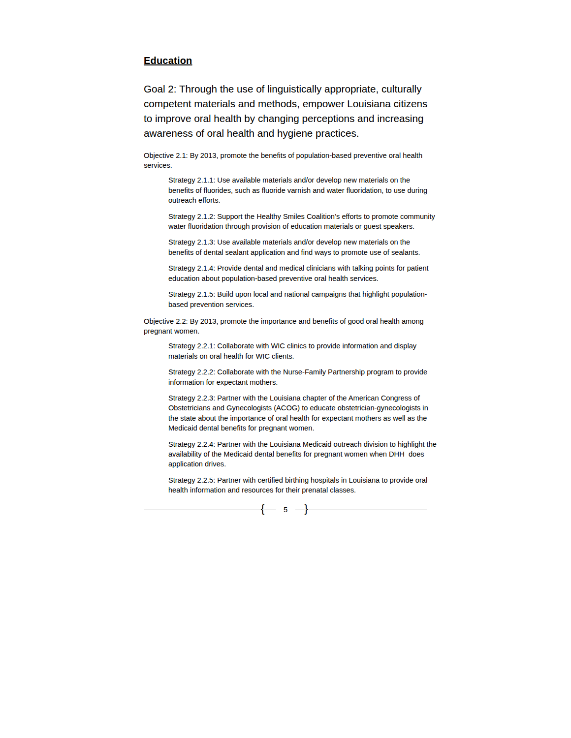Education
Goal 2: Through the use of linguistically appropriate, culturally competent materials and methods, empower Louisiana citizens to improve oral health by changing perceptions and increasing awareness of oral health and hygiene practices.
Objective 2.1: By 2013, promote the benefits of population-based preventive oral health services.
Strategy 2.1.1: Use available materials and/or develop new materials on the benefits of fluorides, such as fluoride varnish and water fluoridation, to use during outreach efforts.
Strategy 2.1.2: Support the Healthy Smiles Coalition’s efforts to promote community water fluoridation through provision of education materials or guest speakers.
Strategy 2.1.3: Use available materials and/or develop new materials on the benefits of dental sealant application and find ways to promote use of sealants.
Strategy 2.1.4: Provide dental and medical clinicians with talking points for patient education about population-based preventive oral health services.
Strategy 2.1.5: Build upon local and national campaigns that highlight population-based prevention services.
Objective 2.2: By 2013, promote the importance and benefits of good oral health among pregnant women.
Strategy 2.2.1: Collaborate with WIC clinics to provide information and display materials on oral health for WIC clients.
Strategy 2.2.2: Collaborate with the Nurse-Family Partnership program to provide information for expectant mothers.
Strategy 2.2.3: Partner with the Louisiana chapter of the American Congress of Obstetricians and Gynecologists (ACOG) to educate obstetrician-gynecologists in the state about the importance of oral health for expectant mothers as well as the Medicaid dental benefits for pregnant women.
Strategy 2.2.4: Partner with the Louisiana Medicaid outreach division to highlight the availability of the Medicaid dental benefits for pregnant women when DHH does application drives.
Strategy 2.2.5: Partner with certified birthing hospitals in Louisiana to provide oral health information and resources for their prenatal classes.
{
5
}